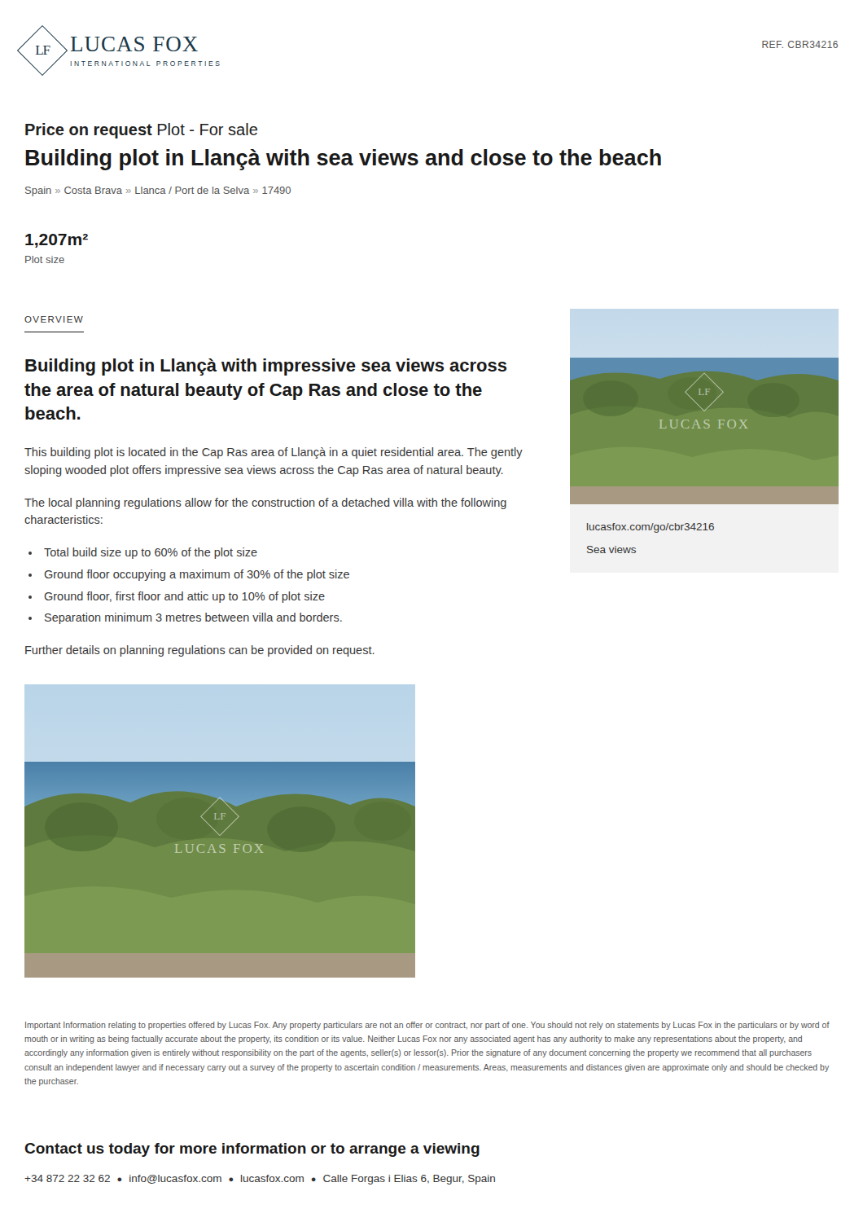LF
LUCAS FOX
International Properties
REF. CBR34216
Price on request Plot - For sale
Building plot in Llançà with sea views and close to the beach
Spain»Costa Brava»Llanca / Port de la Selva»17490
1,207m²
Plot size
Overview
Building plot in Llançà with impressive sea views across the area of natural beauty of Cap Ras and close to the beach.
This building plot is located in the Cap Ras area of Llançà in a quiet residential area. The gently sloping wooded plot offers impressive sea views across the Cap Ras area of natural beauty.
The local planning regulations allow for the construction of a detached villa with the following characteristics:
Total build size up to 60% of the plot size
Ground floor occupying a maximum of 30% of the plot size
Ground floor, first floor and attic up to 10% of plot size
Separation minimum 3 metres between villa and borders.
Further details on planning regulations can be provided on request.
LF
LUCAS FOX
LF
LUCAS FOX
lucasfox.com/go/cbr34216
Sea views
Important Information relating to properties offered by Lucas Fox. Any property particulars are not an offer or contract, nor part of one. You should not rely on statements by Lucas Fox in the particulars or by word of mouth or in writing as being factually accurate about the property, its condition or its value. Neither Lucas Fox nor any associated agent has any authority to make any representations about the property, and accordingly any information given is entirely without responsibility on the part of the agents, seller(s) or lessor(s). Prior the signature of any document concerning the property we recommend that all purchasers consult an independent lawyer and if necessary carry out a survey of the property to ascertain condition / measurements. Areas, measurements and distances given are approximate only and should be checked by the purchaser.
Contact us today for more information or to arrange a viewing
+34 872 22 32 62 ● info@lucasfox.com ● lucasfox.com ● Calle Forgas i Elias 6, Begur, Spain